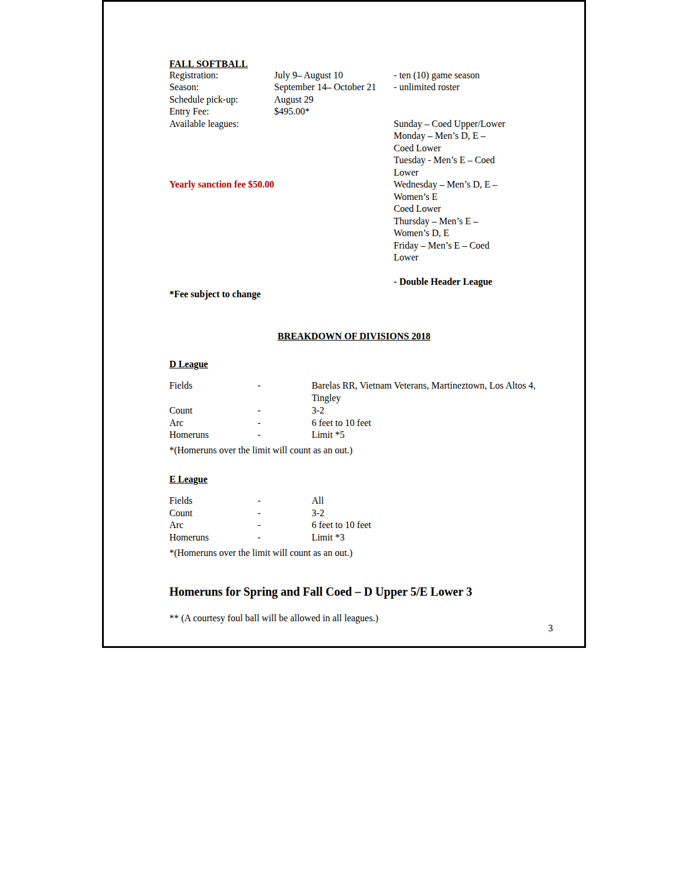FALL SOFTBALL
| Registration: | July 9– August 10 | - ten (10) game season |
| Season: | September 14– October 21 | - unlimited roster |
| Schedule pick-up: | August 29 | |
| Entry Fee: | $495.00* | |
| Available leagues: | | Sunday – Coed Upper/Lower |
| | | Monday – Men’s D, E – |
| | | Coed Lower |
| | | Tuesday - Men’s E – Coed |
| | | Lower |
| Yearly sanction fee $50.00 | | Wednesday – Men’s D, E – |
| | | Women’s E |
| | | Coed Lower |
| | | Thursday – Men’s E – |
| | | Women’s D, E |
| | | Friday – Men’s E – Coed |
| | | Lower |
| | | - Double Header League |
*Fee subject to change
BREAKDOWN OF DIVISIONS 2018
D League
| Fields | - | Barelas RR, Vietnam Veterans, Martineztown, Los Altos 4, Tingley |
| Count | - | 3-2 |
| Arc | - | 6 feet to 10 feet |
| Homeruns | - | Limit *5 |
*(Homeruns over the limit will count as an out.)
E League
| Fields | - | All |
| Count | - | 3-2 |
| Arc | - | 6 feet to 10 feet |
| Homeruns | - | Limit *3 |
*(Homeruns over the limit will count as an out.)
Homeruns for Spring and Fall Coed – D Upper 5/E Lower 3
** (A courtesy foul ball will be allowed in all leagues.)
3